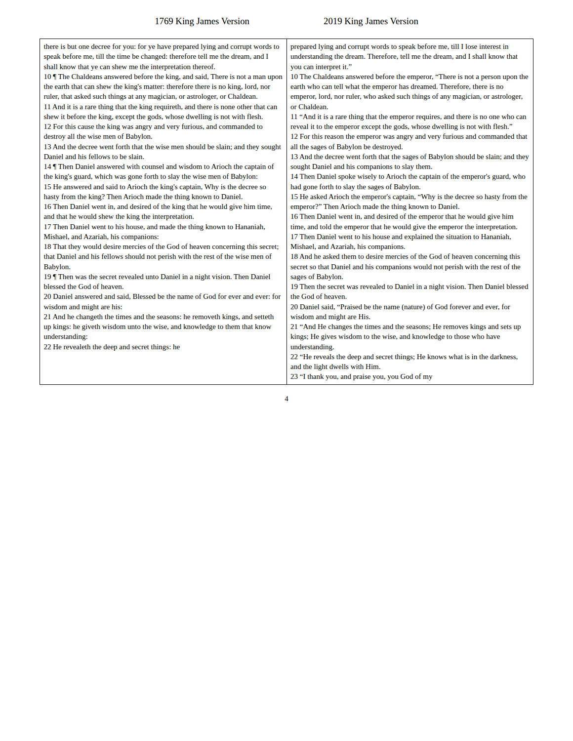1769 King James Version 2019 King James Version
| there is but one decree for you: for ye have prepared lying and corrupt words to speak before me, till the time be changed: therefore tell me the dream, and I shall know that ye can shew me the interpretation thereof. 10 ¶ The Chaldeans answered before the king, and said, There is not a man upon the earth that can shew the king's matter: therefore there is no king, lord, nor ruler, that asked such things at any magician, or astrologer, or Chaldean. 11 And it is a rare thing that the king requireth, and there is none other that can shew it before the king, except the gods, whose dwelling is not with flesh. 12 For this cause the king was angry and very furious, and commanded to destroy all the wise men of Babylon. 13 And the decree went forth that the wise men should be slain; and they sought Daniel and his fellows to be slain. 14 ¶ Then Daniel answered with counsel and wisdom to Arioch the captain of the king's guard, which was gone forth to slay the wise men of Babylon: 15 He answered and said to Arioch the king's captain, Why is the decree so hasty from the king? Then Arioch made the thing known to Daniel. 16 Then Daniel went in, and desired of the king that he would give him time, and that he would shew the king the interpretation. 17 Then Daniel went to his house, and made the thing known to Hananiah, Mishael, and Azariah, his companions: 18 That they would desire mercies of the God of heaven concerning this secret; that Daniel and his fellows should not perish with the rest of the wise men of Babylon. 19 ¶ Then was the secret revealed unto Daniel in a night vision. Then Daniel blessed the God of heaven. 20 Daniel answered and said, Blessed be the name of God for ever and ever: for wisdom and might are his: 21 And he changeth the times and the seasons: he removeth kings, and setteth up kings: he giveth wisdom unto the wise, and knowledge to them that know understanding: 22 He revealeth the deep and secret things: he | prepared lying and corrupt words to speak before me, till I lose interest in understanding the dream. Therefore, tell me the dream, and I shall know that you can interpret it.” 10 The Chaldeans answered before the emperor, “There is not a person upon the earth who can tell what the emperor has dreamed. Therefore, there is no emperor, lord, nor ruler, who asked such things of any magician, or astrologer, or Chaldean. 11 “And it is a rare thing that the emperor requires, and there is no one who can reveal it to the emperor except the gods, whose dwelling is not with flesh.” 12 For this reason the emperor was angry and very furious and commanded that all the sages of Babylon be destroyed. 13 And the decree went forth that the sages of Babylon should be slain; and they sought Daniel and his companions to slay them. 14 Then Daniel spoke wisely to Arioch the captain of the emperor's guard, who had gone forth to slay the sages of Babylon. 15 He asked Arioch the emperor's captain, “Why is the decree so hasty from the emperor?” Then Arioch made the thing known to Daniel. 16 Then Daniel went in, and desired of the emperor that he would give him time, and told the emperor that he would give the emperor the interpretation. 17 Then Daniel went to his house and explained the situation to Hananiah, Mishael, and Azariah, his companions. 18 And he asked them to desire mercies of the God of heaven concerning this secret so that Daniel and his companions would not perish with the rest of the sages of Babylon. 19 Then the secret was revealed to Daniel in a night vision. Then Daniel blessed the God of heaven. 20 Daniel said, “Praised be the name (nature) of God forever and ever, for wisdom and might are His. 21 “And He changes the times and the seasons; He removes kings and sets up kings; He gives wisdom to the wise, and knowledge to those who have understanding. 22 “He reveals the deep and secret things; He knows what is in the darkness, and the light dwells with Him. 23 “I thank you, and praise you, you God of my |
4